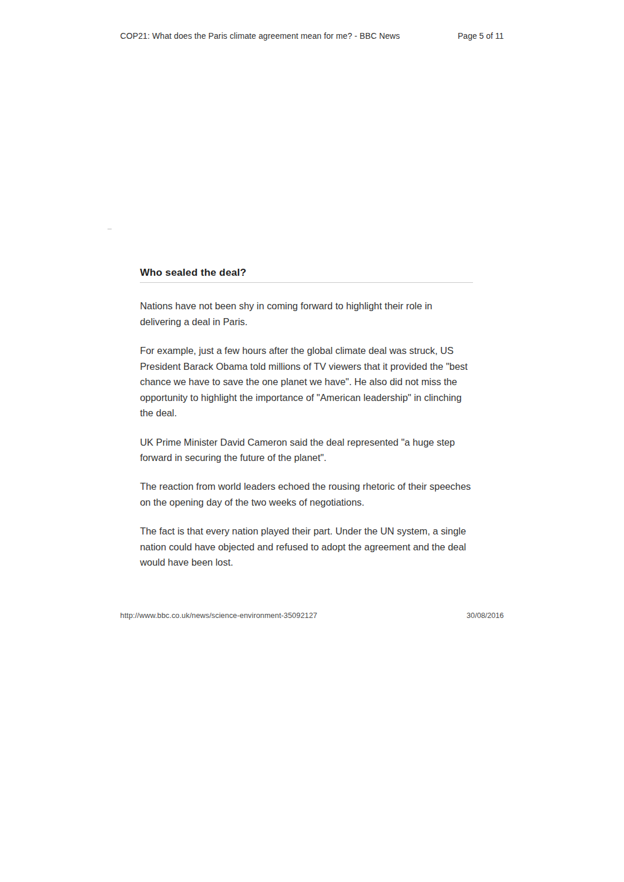COP21: What does the Paris climate agreement mean for me? - BBC News Page 5 of 11
Who sealed the deal?
Nations have not been shy in coming forward to highlight their role in delivering a deal in Paris.
For example, just a few hours after the global climate deal was struck, US President Barack Obama told millions of TV viewers that it provided the "best chance we have to save the one planet we have". He also did not miss the opportunity to highlight the importance of "American leadership" in clinching the deal.
UK Prime Minister David Cameron said the deal represented "a huge step forward in securing the future of the planet".
The reaction from world leaders echoed the rousing rhetoric of their speeches on the opening day of the two weeks of negotiations.
The fact is that every nation played their part. Under the UN system, a single nation could have objected and refused to adopt the agreement and the deal would have been lost.
http://www.bbc.co.uk/news/science-environment-35092127 30/08/2016